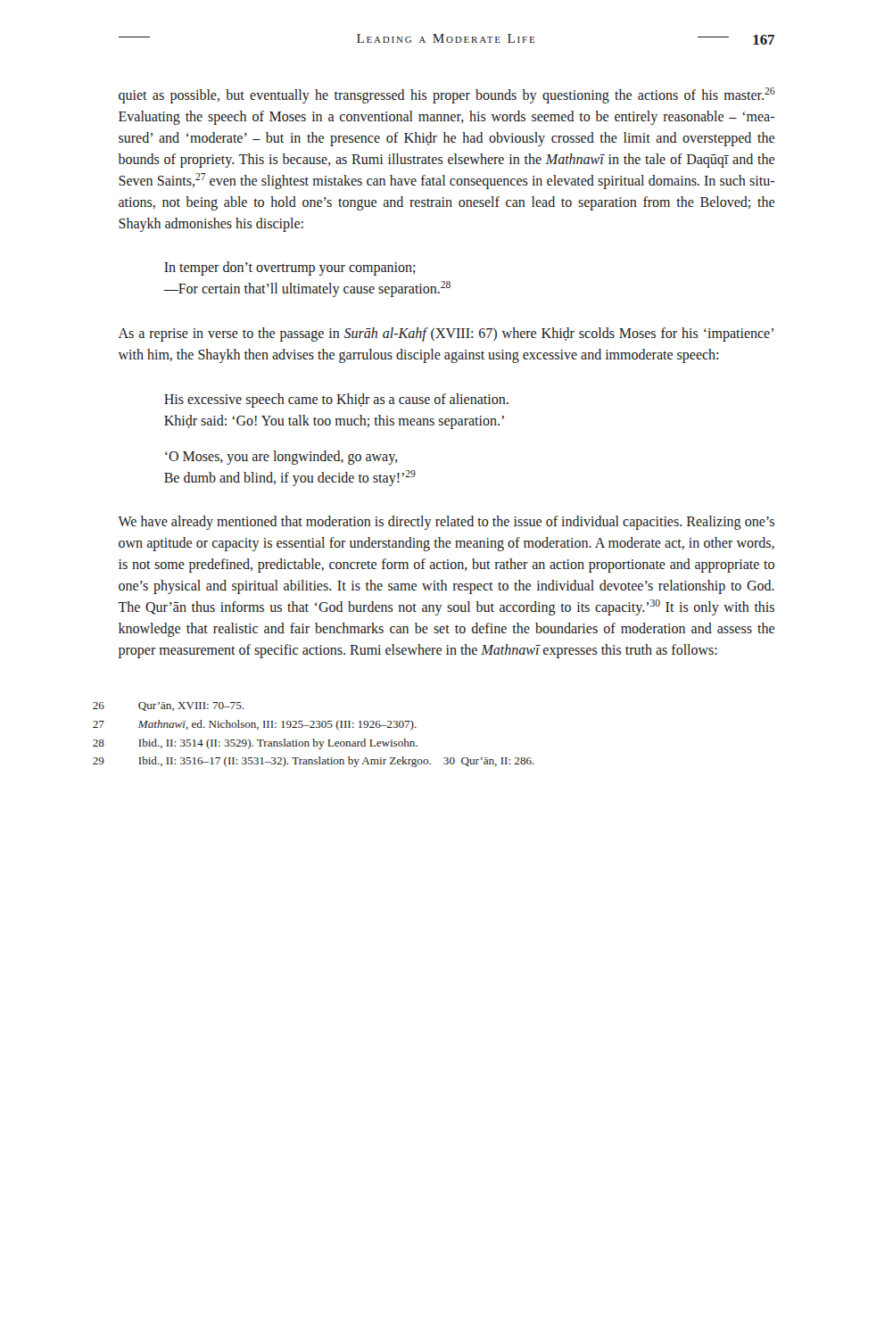Leading a Moderate Life 167
quiet as possible, but eventually he transgressed his proper bounds by questioning the actions of his master.26 Evaluating the speech of Moses in a conventional manner, his words seemed to be entirely reasonable – ‘measured’ and ‘moderate’ – but in the presence of Khiḍr he had obviously crossed the limit and overstepped the bounds of propriety. This is because, as Rumi illustrates elsewhere in the Mathnawī in the tale of Daqūqī and the Seven Saints,27 even the slightest mistakes can have fatal consequences in elevated spiritual domains. In such situations, not being able to hold one’s tongue and restrain oneself can lead to separation from the Beloved; the Shaykh admonishes his disciple:
In temper don’t overtrump your companion;
—For certain that’ll ultimately cause separation.28
As a reprise in verse to the passage in Surāh al-Kahf (XVIII: 67) where Khiḍr scolds Moses for his ‘impatience’ with him, the Shaykh then advises the garrulous disciple against using excessive and immoderate speech:
His excessive speech came to Khiḍr as a cause of alienation.
Khiḍr said: ‘Go! You talk too much; this means separation.’
‘O Moses, you are longwinded, go away,
Be dumb and blind, if you decide to stay!’29
We have already mentioned that moderation is directly related to the issue of individual capacities. Realizing one’s own aptitude or capacity is essential for understanding the meaning of moderation. A moderate act, in other words, is not some predefined, predictable, concrete form of action, but rather an action proportionate and appropriate to one’s physical and spiritual abilities. It is the same with respect to the individual devotee’s relationship to God. The Qur’ān thus informs us that ‘God burdens not any soul but according to its capacity.’30 It is only with this knowledge that realistic and fair benchmarks can be set to define the boundaries of moderation and assess the proper measurement of specific actions. Rumi elsewhere in the Mathnawī expresses this truth as follows:
26 Qur’ān, XVIII: 70–75.
27 Mathnawī, ed. Nicholson, III: 1925–2305 (III: 1926–2307).
28 Ibid., II: 3514 (II: 3529). Translation by Leonard Lewisohn.
29 Ibid., II: 3516–17 (II: 3531–32). Translation by Amir Zekrgoo. 30 Qur’ān, II: 286.